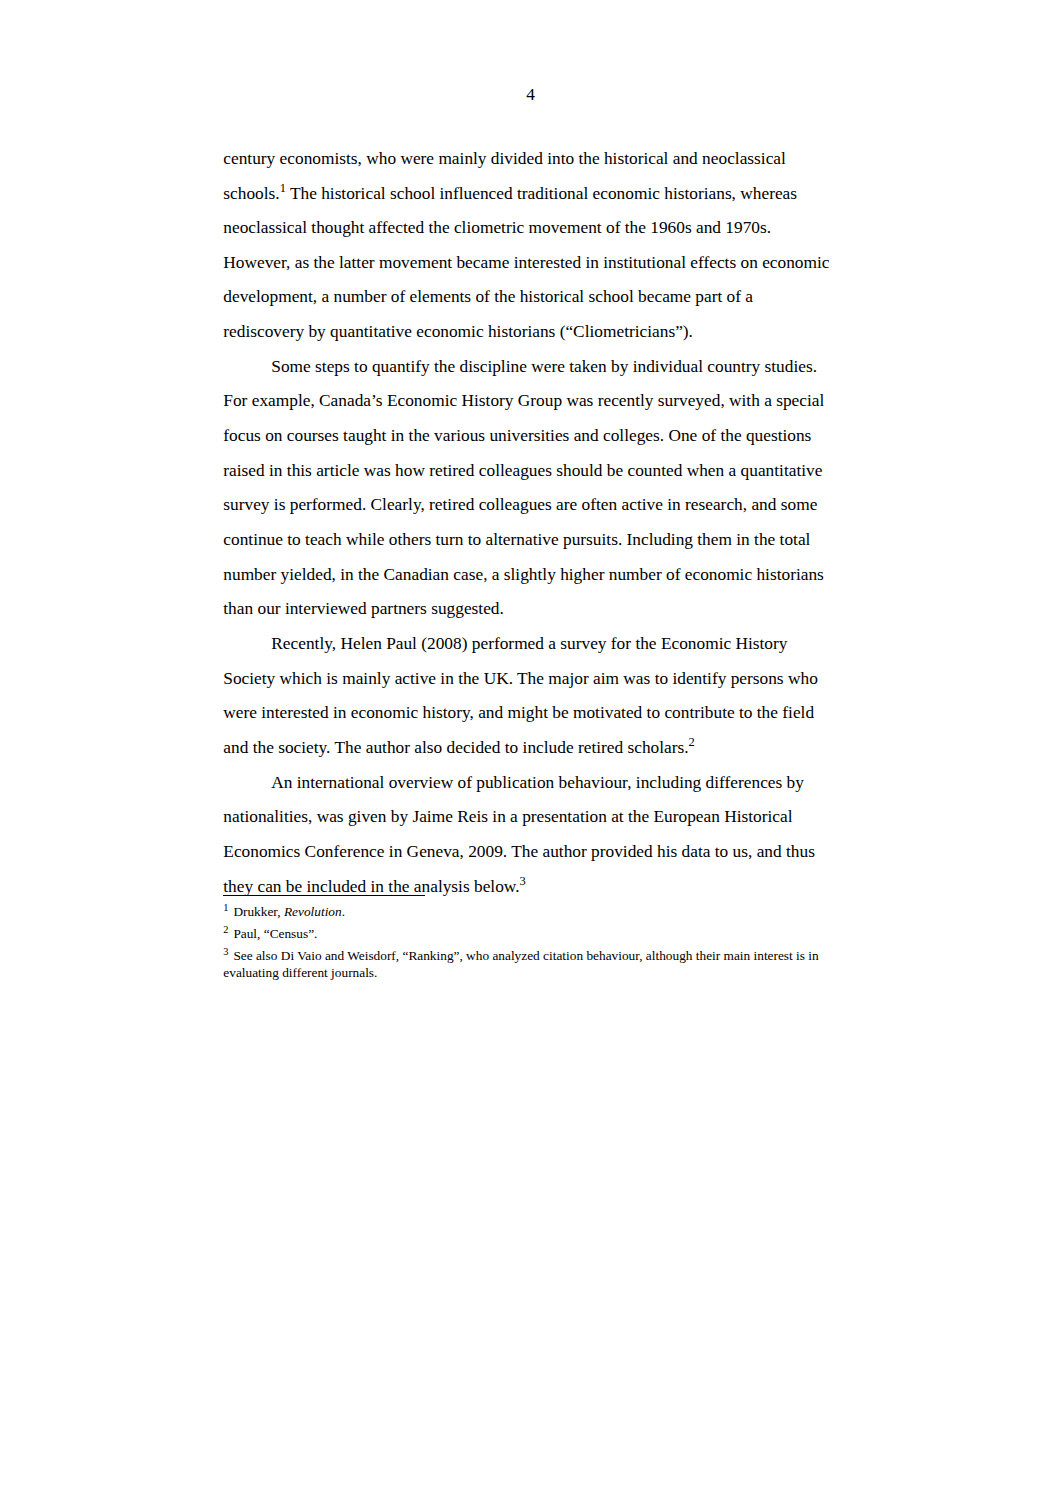4
century economists, who were mainly divided into the historical and neoclassical schools.1 The historical school influenced traditional economic historians, whereas neoclassical thought affected the cliometric movement of the 1960s and 1970s. However, as the latter movement became interested in institutional effects on economic development, a number of elements of the historical school became part of a rediscovery by quantitative economic historians (“Cliometricians”).
Some steps to quantify the discipline were taken by individual country studies. For example, Canada’s Economic History Group was recently surveyed, with a special focus on courses taught in the various universities and colleges. One of the questions raised in this article was how retired colleagues should be counted when a quantitative survey is performed. Clearly, retired colleagues are often active in research, and some continue to teach while others turn to alternative pursuits. Including them in the total number yielded, in the Canadian case, a slightly higher number of economic historians than our interviewed partners suggested.
Recently, Helen Paul (2008) performed a survey for the Economic History Society which is mainly active in the UK. The major aim was to identify persons who were interested in economic history, and might be motivated to contribute to the field and the society. The author also decided to include retired scholars.2
An international overview of publication behaviour, including differences by nationalities, was given by Jaime Reis in a presentation at the European Historical Economics Conference in Geneva, 2009. The author provided his data to us, and thus they can be included in the analysis below.3
1 Drukker, Revolution.
2 Paul, “Census”.
3 See also Di Vaio and Weisdorf, “Ranking”, who analyzed citation behaviour, although their main interest is in evaluating different journals.